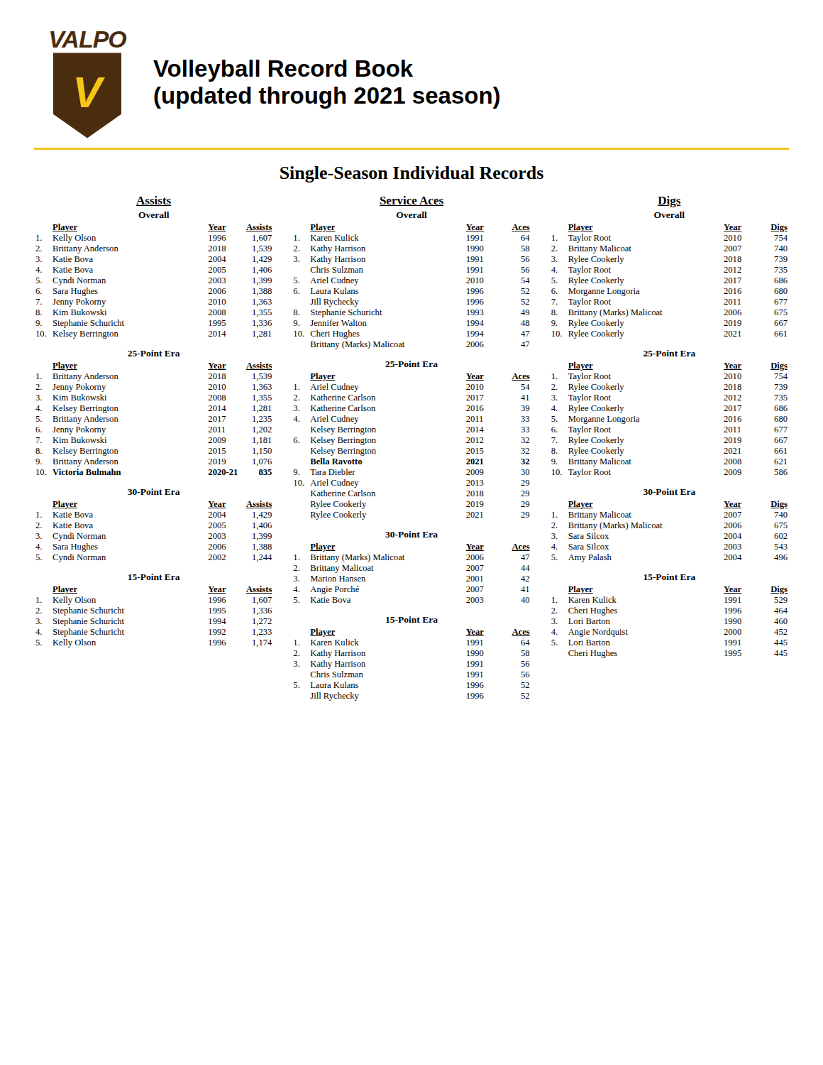VALPO
Volleyball Record Book
(updated through 2021 season)
Single-Season Individual Records
Assists
Overall
| | Player | Year | Assists |
| --- | --- | --- | --- |
| 1. | Kelly Olson | 1996 | 1,607 |
| 2. | Brittany Anderson | 2018 | 1,539 |
| 3. | Katie Bova | 2004 | 1,429 |
| 4. | Katie Bova | 2005 | 1,406 |
| 5. | Cyndi Norman | 2003 | 1,399 |
| 6. | Sara Hughes | 2006 | 1,388 |
| 7. | Jenny Pokorny | 2010 | 1,363 |
| 8. | Kim Bukowski | 2008 | 1,355 |
| 9. | Stephanie Schuricht | 1995 | 1,336 |
| 10. | Kelsey Berrington | 2014 | 1,281 |
25-Point Era
| | Player | Year | Assists |
| --- | --- | --- | --- |
| 1. | Brittany Anderson | 2018 | 1,539 |
| 2. | Jenny Pokorny | 2010 | 1,363 |
| 3. | Kim Bukowski | 2008 | 1,355 |
| 4. | Kelsey Berrington | 2014 | 1,281 |
| 5. | Brittany Anderson | 2017 | 1,235 |
| 6. | Jenny Pokorny | 2011 | 1,202 |
| 7. | Kim Bukowski | 2009 | 1,181 |
| 8. | Kelsey Berrington | 2015 | 1,150 |
| 9. | Brittany Anderson | 2019 | 1,076 |
| 10. | Victoria Bulmahn | 2020-21 | 835 |
30-Point Era
| | Player | Year | Assists |
| --- | --- | --- | --- |
| 1. | Katie Bova | 2004 | 1,429 |
| 2. | Katie Bova | 2005 | 1,406 |
| 3. | Cyndi Norman | 2003 | 1,399 |
| 4. | Sara Hughes | 2006 | 1,388 |
| 5. | Cyndi Norman | 2002 | 1,244 |
15-Point Era
| | Player | Year | Assists |
| --- | --- | --- | --- |
| 1. | Kelly Olson | 1996 | 1,607 |
| 2. | Stephanie Schuricht | 1995 | 1,336 |
| 3. | Stephanie Schuricht | 1994 | 1,272 |
| 4. | Stephanie Schuricht | 1992 | 1,233 |
| 5. | Kelly Olson | 1996 | 1,174 |
Service Aces
Overall
| | Player | Year | Aces |
| --- | --- | --- | --- |
| 1. | Karen Kulick | 1991 | 64 |
| 2. | Kathy Harrison | 1990 | 58 |
| 3. | Kathy Harrison | 1991 | 56 |
| | Chris Sulzman | 1991 | 56 |
| 5. | Ariel Cudney | 2010 | 54 |
| 6. | Laura Kulans | 1996 | 52 |
| | Jill Rychecky | 1996 | 52 |
| 8. | Stephanie Schuricht | 1993 | 49 |
| 9. | Jennifer Walton | 1994 | 48 |
| 10. | Cheri Hughes | 1994 | 47 |
| | Brittany (Marks) Malicoat | 2006 | 47 |
25-Point Era
| | Player | Year | Aces |
| --- | --- | --- | --- |
| 1. | Ariel Cudney | 2010 | 54 |
| 2. | Katherine Carlson | 2017 | 41 |
| 3. | Katherine Carlson | 2016 | 39 |
| 4. | Ariel Cudney | 2011 | 33 |
| | Kelsey Berrington | 2014 | 33 |
| 6. | Kelsey Berrington | 2012 | 32 |
| | Kelsey Berrington | 2015 | 32 |
| | Bella Ravotto | 2021 | 32 |
| 9. | Tara Diebler | 2009 | 30 |
| 10. | Ariel Cudney | 2013 | 29 |
| | Katherine Carlson | 2018 | 29 |
| | Rylee Cookerly | 2019 | 29 |
| | Rylee Cookerly | 2021 | 29 |
30-Point Era
| | Player | Year | Aces |
| --- | --- | --- | --- |
| 1. | Brittany (Marks) Malicoat | 2006 | 47 |
| 2. | Brittany Malicoat | 2007 | 44 |
| 3. | Marion Hansen | 2001 | 42 |
| 4. | Angie Porché | 2007 | 41 |
| 5. | Katie Bova | 2003 | 40 |
15-Point Era
| | Player | Year | Aces |
| --- | --- | --- | --- |
| 1. | Karen Kulick | 1991 | 64 |
| 2. | Kathy Harrison | 1990 | 58 |
| 3. | Kathy Harrison | 1991 | 56 |
| | Chris Sulzman | 1991 | 56 |
| 5. | Laura Kulans | 1996 | 52 |
| | Jill Rychecky | 1996 | 52 |
Digs
Overall
| | Player | Year | Digs |
| --- | --- | --- | --- |
| 1. | Taylor Root | 2010 | 754 |
| 2. | Brittany Malicoat | 2007 | 740 |
| 3. | Rylee Cookerly | 2018 | 739 |
| 4. | Taylor Root | 2012 | 735 |
| 5. | Rylee Cookerly | 2017 | 686 |
| 6. | Morganne Longoria | 2016 | 680 |
| 7. | Taylor Root | 2011 | 677 |
| 8. | Brittany (Marks) Malicoat | 2006 | 675 |
| 9. | Rylee Cookerly | 2019 | 667 |
| 10. | Rylee Cookerly | 2021 | 661 |
25-Point Era
| | Player | Year | Digs |
| --- | --- | --- | --- |
| 1. | Taylor Root | 2010 | 754 |
| 2. | Rylee Cookerly | 2018 | 739 |
| 3. | Taylor Root | 2012 | 735 |
| 4. | Rylee Cookerly | 2017 | 686 |
| 5. | Morganne Longoria | 2016 | 680 |
| 6. | Taylor Root | 2011 | 677 |
| 7. | Rylee Cookerly | 2019 | 667 |
| 8. | Rylee Cookerly | 2021 | 661 |
| 9. | Brittany Malicoat | 2008 | 621 |
| 10. | Taylor Root | 2009 | 586 |
30-Point Era
| | Player | Year | Digs |
| --- | --- | --- | --- |
| 1. | Brittany Malicoat | 2007 | 740 |
| 2. | Brittany (Marks) Malicoat | 2006 | 675 |
| 3. | Sara Silcox | 2004 | 602 |
| 4. | Sara Silcox | 2003 | 543 |
| 5. | Amy Palash | 2004 | 496 |
15-Point Era
| | Player | Year | Digs |
| --- | --- | --- | --- |
| 1. | Karen Kulick | 1991 | 529 |
| 2. | Cheri Hughes | 1996 | 464 |
| 3. | Lori Barton | 1990 | 460 |
| 4. | Angie Nordquist | 2000 | 452 |
| 5. | Lori Barton | 1991 | 445 |
| | Cheri Hughes | 1995 | 445 |